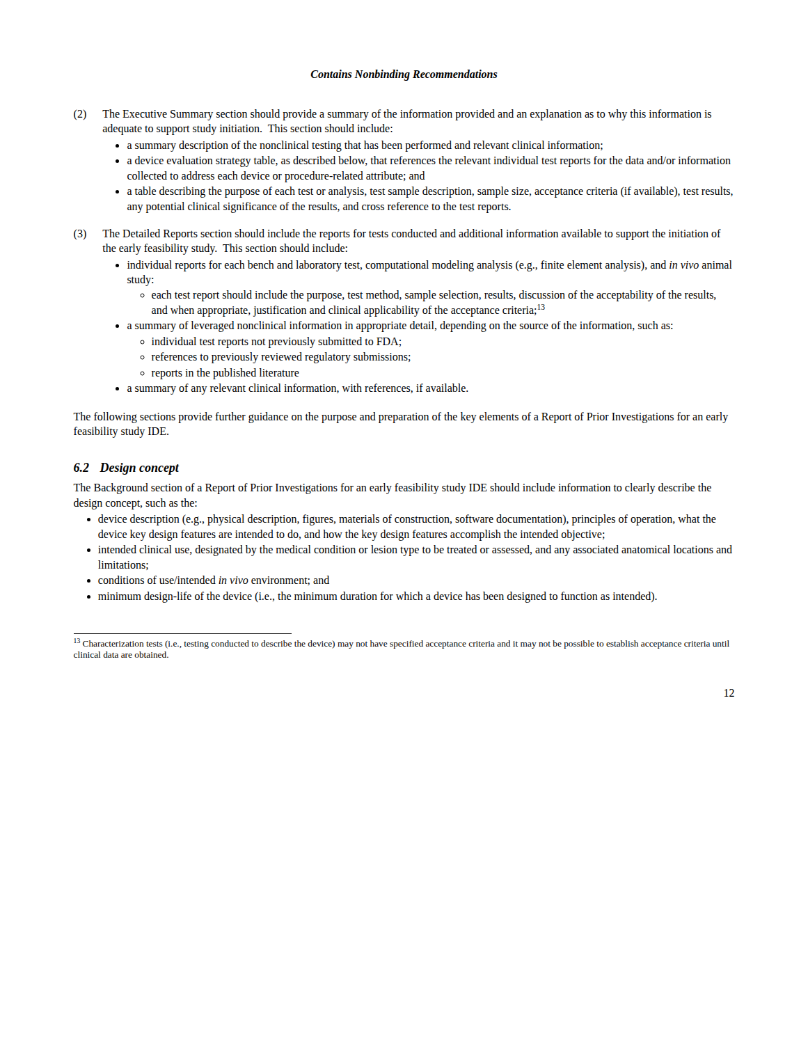Contains Nonbinding Recommendations
(2) The Executive Summary section should provide a summary of the information provided and an explanation as to why this information is adequate to support study initiation. This section should include:
a summary description of the nonclinical testing that has been performed and relevant clinical information;
a device evaluation strategy table, as described below, that references the relevant individual test reports for the data and/or information collected to address each device or procedure-related attribute; and
a table describing the purpose of each test or analysis, test sample description, sample size, acceptance criteria (if available), test results, any potential clinical significance of the results, and cross reference to the test reports.
(3) The Detailed Reports section should include the reports for tests conducted and additional information available to support the initiation of the early feasibility study. This section should include:
individual reports for each bench and laboratory test, computational modeling analysis (e.g., finite element analysis), and in vivo animal study:
each test report should include the purpose, test method, sample selection, results, discussion of the acceptability of the results, and when appropriate, justification and clinical applicability of the acceptance criteria;13
a summary of leveraged nonclinical information in appropriate detail, depending on the source of the information, such as:
individual test reports not previously submitted to FDA;
references to previously reviewed regulatory submissions;
reports in the published literature
a summary of any relevant clinical information, with references, if available.
The following sections provide further guidance on the purpose and preparation of the key elements of a Report of Prior Investigations for an early feasibility study IDE.
6.2 Design concept
The Background section of a Report of Prior Investigations for an early feasibility study IDE should include information to clearly describe the design concept, such as the:
device description (e.g., physical description, figures, materials of construction, software documentation), principles of operation, what the device key design features are intended to do, and how the key design features accomplish the intended objective;
intended clinical use, designated by the medical condition or lesion type to be treated or assessed, and any associated anatomical locations and limitations;
conditions of use/intended in vivo environment; and
minimum design-life of the device (i.e., the minimum duration for which a device has been designed to function as intended).
13 Characterization tests (i.e., testing conducted to describe the device) may not have specified acceptance criteria and it may not be possible to establish acceptance criteria until clinical data are obtained.
12